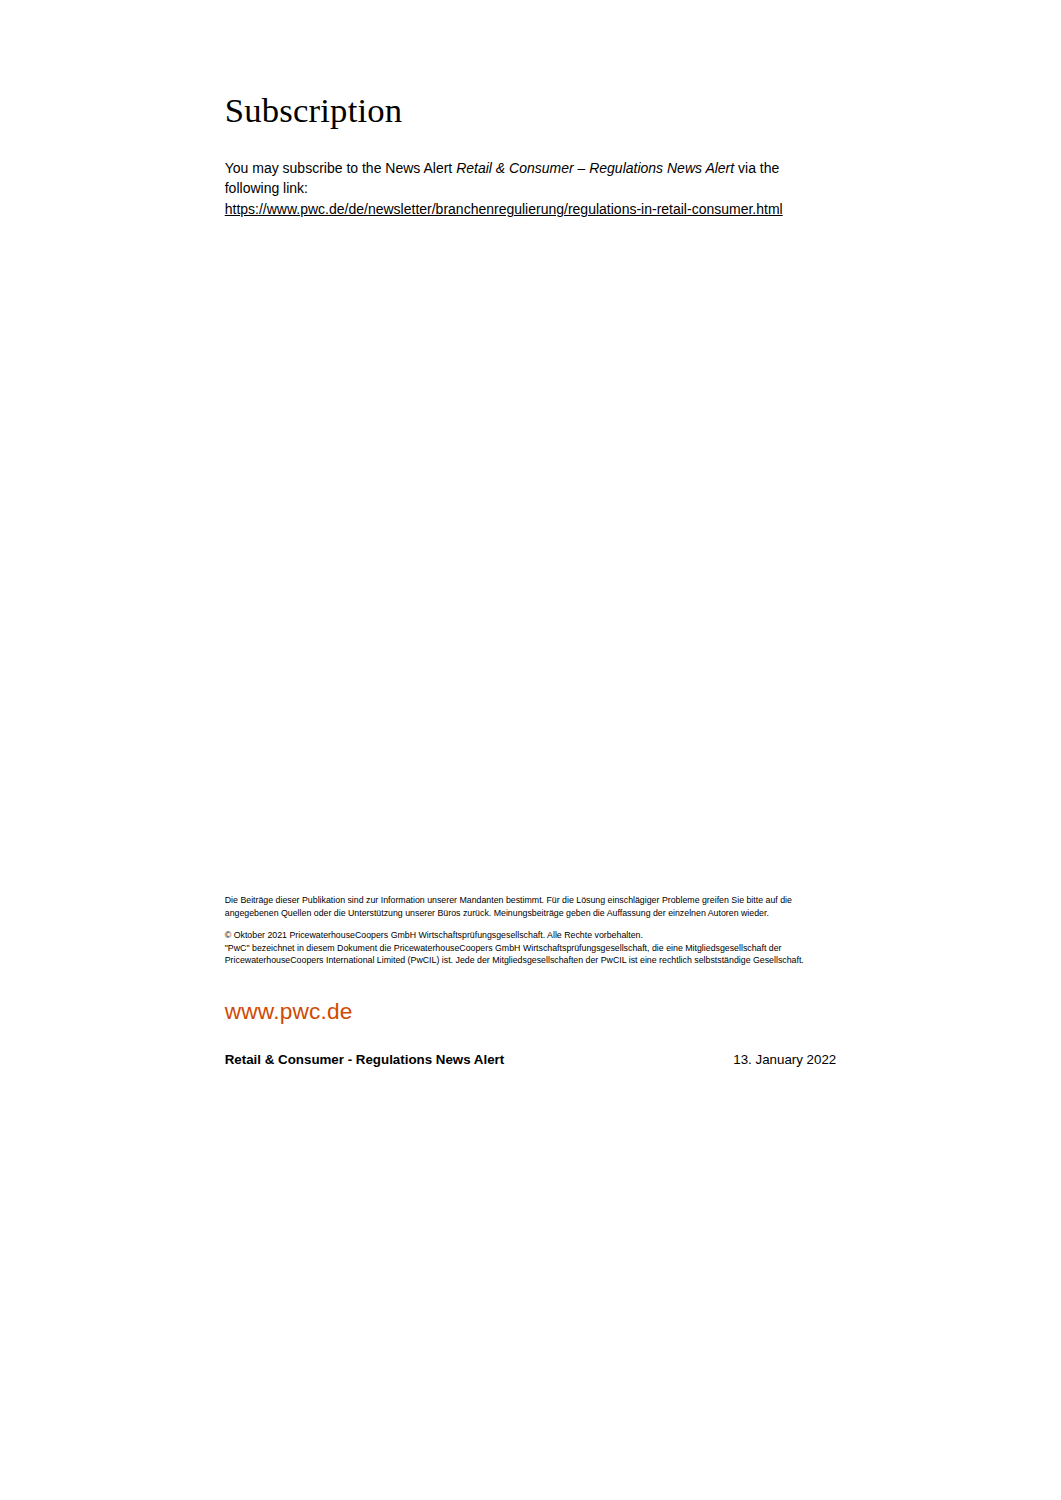Subscription
You may subscribe to the News Alert Retail & Consumer – Regulations News Alert via the following link:
https://www.pwc.de/de/newsletter/branchenregulierung/regulations-in-retail-consumer.html
Die Beiträge dieser Publikation sind zur Information unserer Mandanten bestimmt. Für die Lösung einschlägiger Probleme greifen Sie bitte auf die angegebenen Quellen oder die Unterstützung unserer Büros zurück. Meinungsbeiträge geben die Auffassung der einzelnen Autoren wieder.
© Oktober 2021 PricewaterhouseCoopers GmbH Wirtschaftsprüfungsgesellschaft. Alle Rechte vorbehalten.
"PwC" bezeichnet in diesem Dokument die PricewaterhouseCoopers GmbH Wirtschaftsprüfungsgesellschaft, die eine Mitgliedsgesellschaft der PricewaterhouseCoopers International Limited (PwCIL) ist. Jede der Mitgliedsgesellschaften der PwCIL ist eine rechtlich selbstständige Gesellschaft.
www.pwc.de
Retail & Consumer - Regulations News Alert 13. January 2022